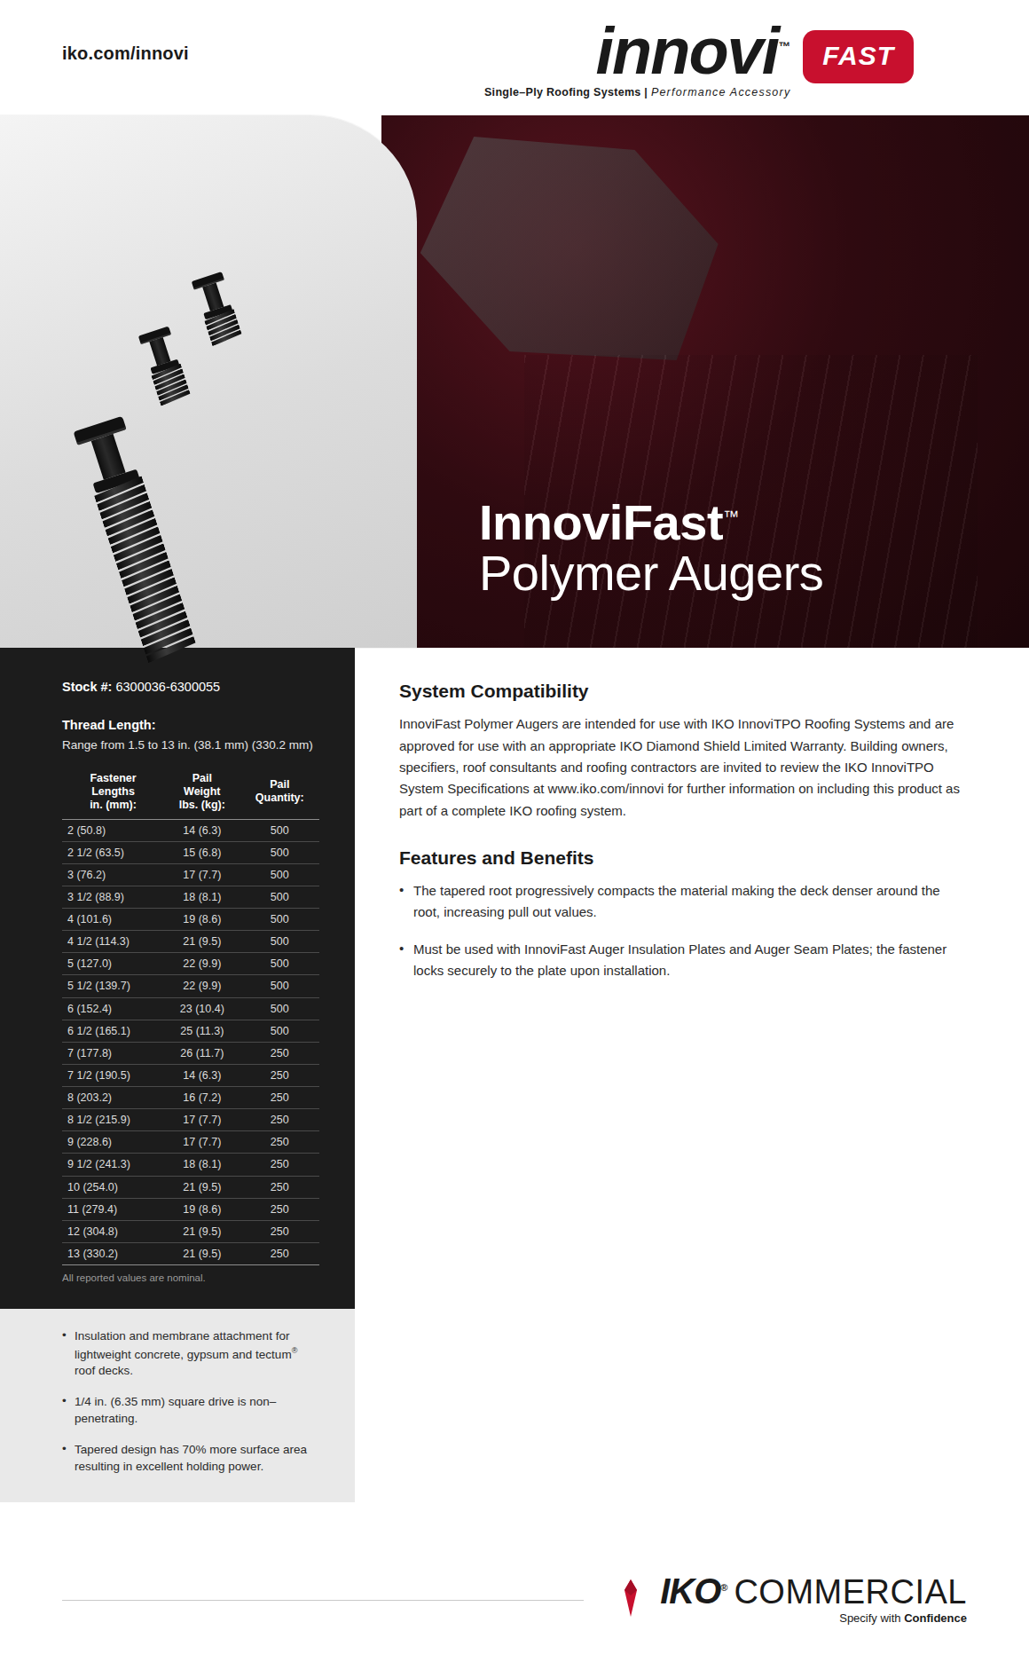iko.com/innovi
innovi™
Single–Ply Roofing Systems | Performance Accessory
FAST
InnoviFast™Polymer Augers
Stock #: 6300036-6300055
Thread Length:
Range from 1.5 to 13 in. (38.1 mm) (330.2 mm)
| Fastener Lengths in. (mm): | Pail Weight lbs. (kg): | Pail Quantity: |
| --- | --- | --- |
| 2 (50.8) | 14 (6.3) | 500 |
| 2 1/2 (63.5) | 15 (6.8) | 500 |
| 3 (76.2) | 17 (7.7) | 500 |
| 3 1/2 (88.9) | 18 (8.1) | 500 |
| 4 (101.6) | 19 (8.6) | 500 |
| 4 1/2 (114.3) | 21 (9.5) | 500 |
| 5 (127.0) | 22 (9.9) | 500 |
| 5 1/2 (139.7) | 22 (9.9) | 500 |
| 6 (152.4) | 23 (10.4) | 500 |
| 6 1/2 (165.1) | 25 (11.3) | 500 |
| 7 (177.8) | 26 (11.7) | 250 |
| 7 1/2 (190.5) | 14 (6.3) | 250 |
| 8 (203.2) | 16 (7.2) | 250 |
| 8 1/2 (215.9) | 17 (7.7) | 250 |
| 9 (228.6) | 17 (7.7) | 250 |
| 9 1/2 (241.3) | 18 (8.1) | 250 |
| 10 (254.0) | 21 (9.5) | 250 |
| 11 (279.4) | 19 (8.6) | 250 |
| 12 (304.8) | 21 (9.5) | 250 |
| 13 (330.2) | 21 (9.5) | 250 |
All reported values are nominal.
Insulation and membrane attachment for lightweight concrete, gypsum and tectum® roof decks.
1/4 in. (6.35 mm) square drive is non–penetrating.
Tapered design has 70% more surface area resulting in excellent holding power.
System Compatibility
InnoviFast Polymer Augers are intended for use with IKO InnoviTPO Roofing Systems and are approved for use with an appropriate IKO Diamond Shield Limited Warranty. Building owners, specifiers, roof consultants and roofing contractors are invited to review the IKO InnoviTPO System Specifications at www.iko.com/innovi for further information on including this product as part of a complete IKO roofing system.
Features and Benefits
The tapered root progressively compacts the material making the deck denser around the root, increasing pull out values.
Must be used with InnoviFast Auger Insulation Plates and Auger Seam Plates; the fastener locks securely to the plate upon installation.
IKO® COMMERCIAL
Specify with Confidence